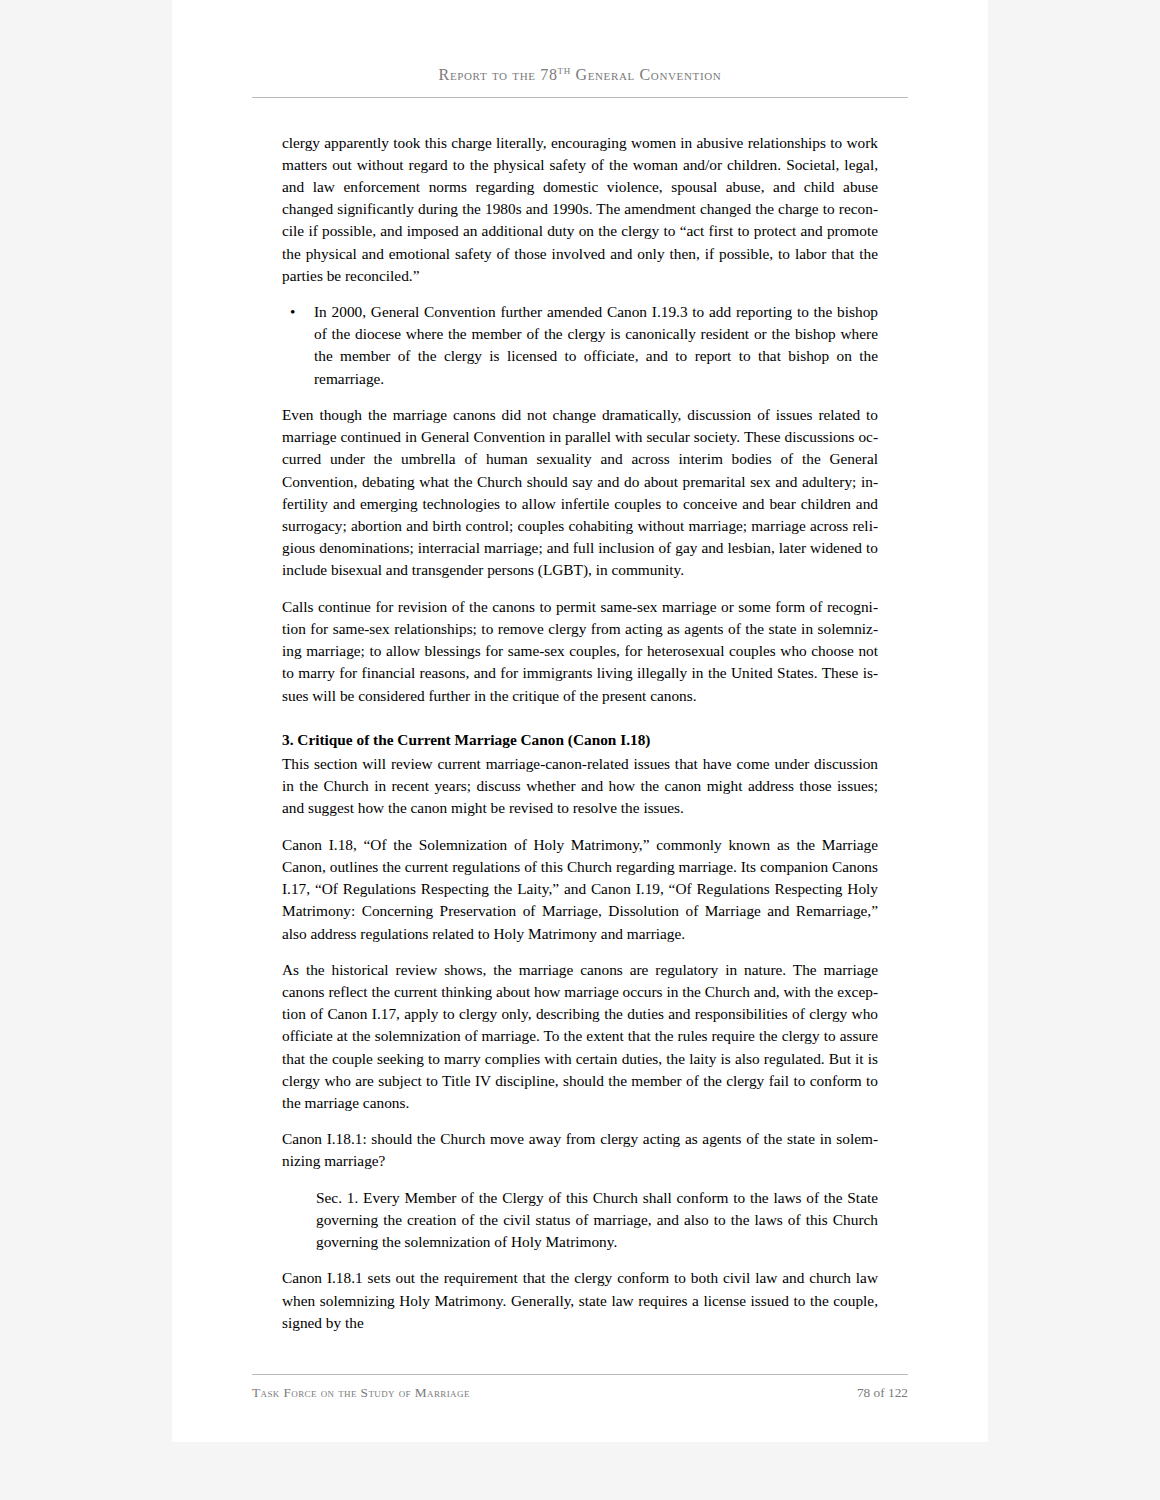Report to the 78th General Convention
clergy apparently took this charge literally, encouraging women in abusive relationships to work matters out without regard to the physical safety of the woman and/or children. Societal, legal, and law enforcement norms regarding domestic violence, spousal abuse, and child abuse changed significantly during the 1980s and 1990s. The amendment changed the charge to reconcile if possible, and imposed an additional duty on the clergy to “act first to protect and promote the physical and emotional safety of those involved and only then, if possible, to labor that the parties be reconciled.”
In 2000, General Convention further amended Canon I.19.3 to add reporting to the bishop of the diocese where the member of the clergy is canonically resident or the bishop where the member of the clergy is licensed to officiate, and to report to that bishop on the remarriage.
Even though the marriage canons did not change dramatically, discussion of issues related to marriage continued in General Convention in parallel with secular society. These discussions occurred under the umbrella of human sexuality and across interim bodies of the General Convention, debating what the Church should say and do about premarital sex and adultery; infertility and emerging technologies to allow infertile couples to conceive and bear children and surrogacy; abortion and birth control; couples cohabiting without marriage; marriage across religious denominations; interracial marriage; and full inclusion of gay and lesbian, later widened to include bisexual and transgender persons (LGBT), in community.
Calls continue for revision of the canons to permit same-sex marriage or some form of recognition for same-sex relationships; to remove clergy from acting as agents of the state in solemnizing marriage; to allow blessings for same-sex couples, for heterosexual couples who choose not to marry for financial reasons, and for immigrants living illegally in the United States. These issues will be considered further in the critique of the present canons.
3. Critique of the Current Marriage Canon (Canon I.18)
This section will review current marriage-canon-related issues that have come under discussion in the Church in recent years; discuss whether and how the canon might address those issues; and suggest how the canon might be revised to resolve the issues.
Canon I.18, “Of the Solemnization of Holy Matrimony,” commonly known as the Marriage Canon, outlines the current regulations of this Church regarding marriage. Its companion Canons I.17, “Of Regulations Respecting the Laity,” and Canon I.19, “Of Regulations Respecting Holy Matrimony: Concerning Preservation of Marriage, Dissolution of Marriage and Remarriage,” also address regulations related to Holy Matrimony and marriage.
As the historical review shows, the marriage canons are regulatory in nature. The marriage canons reflect the current thinking about how marriage occurs in the Church and, with the exception of Canon I.17, apply to clergy only, describing the duties and responsibilities of clergy who officiate at the solemnization of marriage. To the extent that the rules require the clergy to assure that the couple seeking to marry complies with certain duties, the laity is also regulated. But it is clergy who are subject to Title IV discipline, should the member of the clergy fail to conform to the marriage canons.
Canon I.18.1: should the Church move away from clergy acting as agents of the state in solemnizing marriage?
Sec. 1. Every Member of the Clergy of this Church shall conform to the laws of the State governing the creation of the civil status of marriage, and also to the laws of this Church governing the solemnization of Holy Matrimony.
Canon I.18.1 sets out the requirement that the clergy conform to both civil law and church law when solemnizing Holy Matrimony. Generally, state law requires a license issued to the couple, signed by the
Task Force on the Study of Marriage 78 of 122